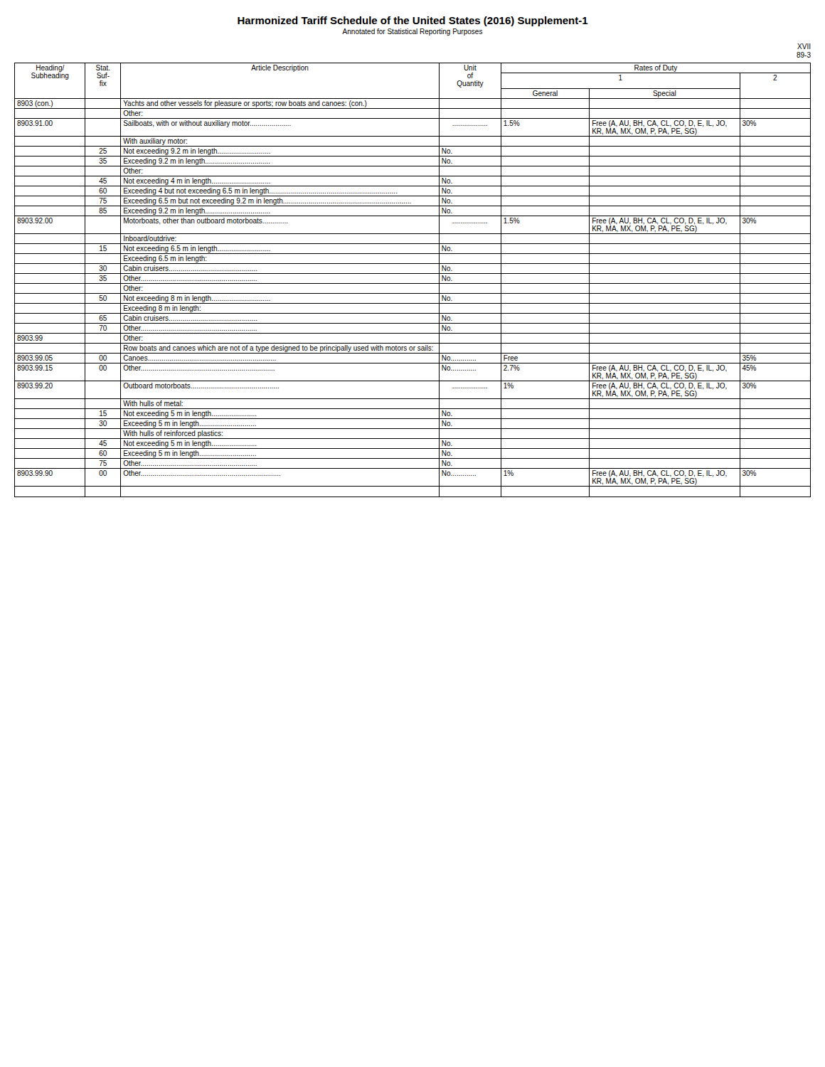Harmonized Tariff Schedule of the United States (2016) Supplement-1
Annotated for Statistical Reporting Purposes
XVII
89-3
| Heading/ Subheading | Stat. Suf- fix | Article Description | Unit of Quantity | Rates of Duty |
| --- | --- | --- | --- | --- |
| 1 | 2 |
| | | | | General | Special |
| 8903 (con.) | | Yachts and other vessels for pleasure or sports; row boats and canoes: (con.) | | | | |
| | | Other: | | | | |
| 8903.91.00 | | Sailboats, with or without auxiliary motor..................... | .................. | 1.5% | Free (A, AU, BH, CA, CL, CO, D, E, IL, JO, KR, MA, MX, OM, P, PA, PE, SG) | 30% |
| | | With auxiliary motor: | | | | |
| | 25 | Not exceeding 9.2 m in length........................... | No. | | | |
| | 35 | Exceeding 9.2 m in length................................. | No. | | | |
| | | Other: | | | | |
| | 45 | Not exceeding 4 m in length.............................. | No. | | | |
| | 60 | Exceeding 4 but not exceeding 6.5 m in length................................................................. | No. | | | |
| | 75 | Exceeding 6.5 m but not exceeding 9.2 m in length................................................................. | No. | | | |
| | 85 | Exceeding 9.2 m in length................................. | No. | | | |
| 8903.92.00 | | Motorboats, other than outboard motorboats............. | .................. | 1.5% | Free (A, AU, BH, CA, CL, CO, D, E, IL, JO, KR, MA, MX, OM, P, PA, PE, SG) | 30% |
| | | Inboard/outdrive: | | | | |
| | 15 | Not exceeding 6.5 m in length........................... | No. | | | |
| | | Exceeding 6.5 m in length: | | | | |
| | 30 | Cabin cruisers............................................. | No. | | | |
| | 35 | Other........................................................... | No. | | | |
| | | Other: | | | | |
| | 50 | Not exceeding 8 m in length.............................. | No. | | | |
| | | Exceeding 8 m in length: | | | | |
| | 65 | Cabin cruisers............................................. | No. | | | |
| | 70 | Other........................................................... | No. | | | |
| 8903.99 | | Other: | | | | |
| | | Row boats and canoes which are not of a type designed to be principally used with motors or sails: | | | | |
| 8903.99.05 | 00 | Canoes................................................................. | No............. | Free | | 35% |
| 8903.99.15 | 00 | Other.................................................................... | No............. | 2.7% | Free (A, AU, BH, CA, CL, CO, D, E, IL, JO, KR, MA, MX, OM, P, PA, PE, SG) | 45% |
| 8903.99.20 | | Outboard motorboats............................................. | .................. | 1% | Free (A, AU, BH, CA, CL, CO, D, E, IL, JO, KR, MA, MX, OM, P, PA, PE, SG) | 30% |
| | | With hulls of metal: | | | | |
| | 15 | Not exceeding 5 m in length....................... | No. | | | |
| | 30 | Exceeding 5 m in length............................. | No. | | | |
| | | With hulls of reinforced plastics: | | | | |
| | 45 | Not exceeding 5 m in length....................... | No. | | | |
| | 60 | Exceeding 5 m in length............................. | No. | | | |
| | 75 | Other........................................................... | No. | | | |
| 8903.99.90 | 00 | Other....................................................................... | No............. | 1% | Free (A, AU, BH, CA, CL, CO, D, E, IL, JO, KR, MA, MX, OM, P, PA, PE, SG) | 30% |